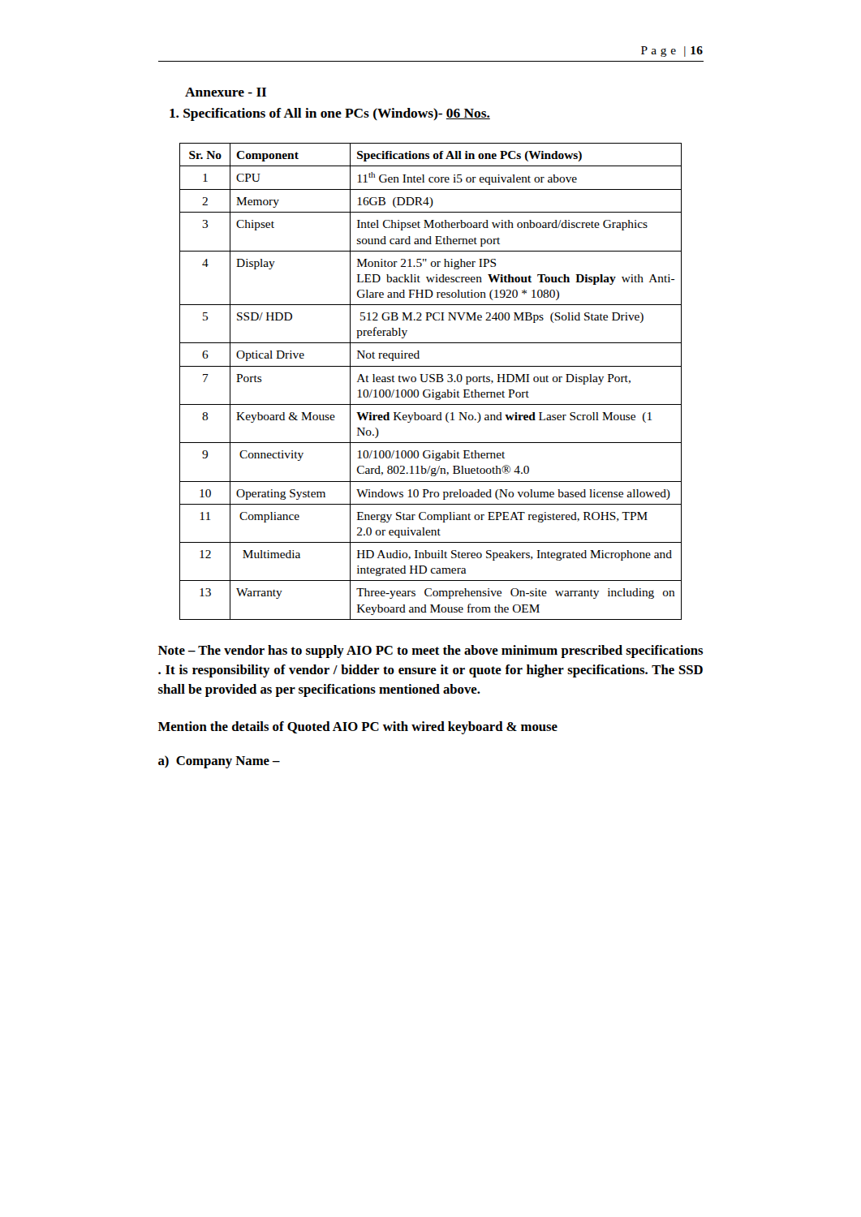P a g e | 16
Annexure - II
Specifications of All in one PCs (Windows)- 06 Nos.
| Sr. No | Component | Specifications of All in one PCs (Windows) |
| --- | --- | --- |
| 1 | CPU | 11 th Gen Intel core i5 or equivalent or above |
| 2 | Memory | 16GB (DDR4) |
| 3 | Chipset | Intel Chipset Motherboard with onboard/discrete Graphics sound card and Ethernet port |
| 4 | Display | Monitor 21.5" or higher IPS LED backlit widescreen Without Touch Display with Anti-Glare and FHD resolution (1920 * 1080) |
| 5 | SSD/ HDD | 512 GB M.2 PCI NVMe 2400 MBps (Solid State Drive) preferably |
| 6 | Optical Drive | Not required |
| 7 | Ports | At least two USB 3.0 ports, HDMI out or Display Port, 10/100/1000 Gigabit Ethernet Port |
| 8 | Keyboard & Mouse | Wired Keyboard (1 No.) and wired Laser Scroll Mouse (1 No.) |
| 9 | Connectivity | 10/100/1000 Gigabit Ethernet Card, 802.11b/g/n, Bluetooth® 4.0 |
| 10 | Operating System | Windows 10 Pro preloaded (No volume based license allowed) |
| 11 | Compliance | Energy Star Compliant or EPEAT registered, ROHS, TPM 2.0 or equivalent |
| 12 | Multimedia | HD Audio, Inbuilt Stereo Speakers, Integrated Microphone and integrated HD camera |
| 13 | Warranty | Three-years Comprehensive On-site warranty including on Keyboard and Mouse from the OEM |
Note – The vendor has to supply AIO PC to meet the above minimum prescribed specifications . It is responsibility of vendor / bidder to ensure it or quote for higher specifications. The SSD shall be provided as per specifications mentioned above.
Mention the details of Quoted AIO PC with wired keyboard & mouse
a) Company Name –